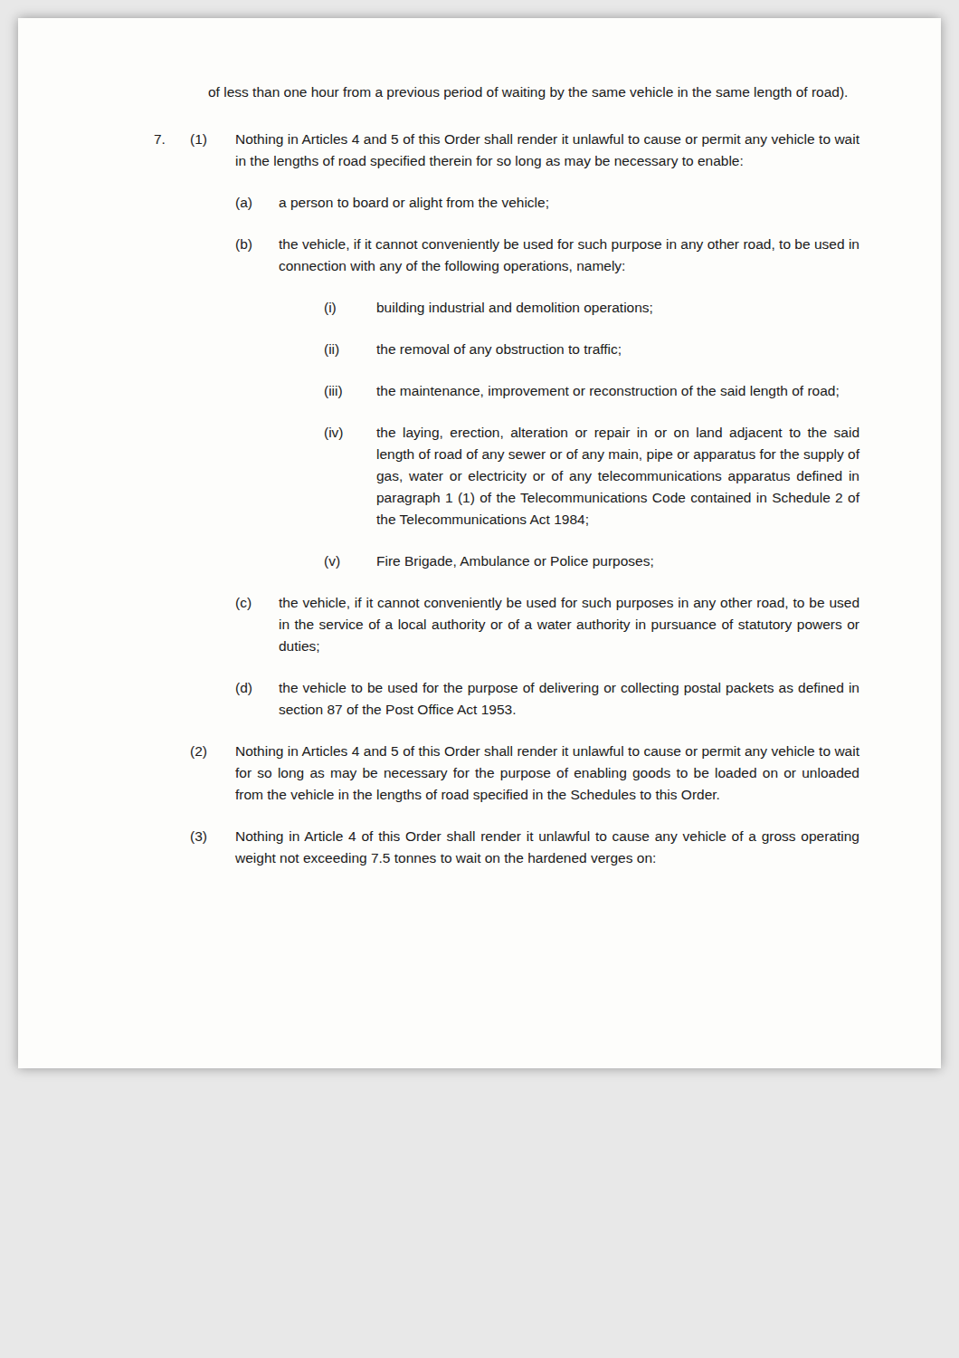of less than one hour from a previous period of waiting by the same vehicle in the same length of road).
7.
(1)
Nothing in Articles 4 and 5 of this Order shall render it unlawful to cause or permit any vehicle to wait in the lengths of road specified therein for so long as may be necessary to enable:
(a)
a person to board or alight from the vehicle;
(b)
the vehicle, if it cannot conveniently be used for such purpose in any other road, to be used in connection with any of the following operations, namely:
(i)
building industrial and demolition operations;
(ii)
the removal of any obstruction to traffic;
(iii)
the maintenance, improvement or reconstruction of the said length of road;
(iv)
the laying, erection, alteration or repair in or on land adjacent to the said length of road of any sewer or of any main, pipe or apparatus for the supply of gas, water or electricity or of any telecommunications apparatus defined in paragraph 1 (1) of the Telecommunications Code contained in Schedule 2 of the Telecommunications Act 1984;
(v)
Fire Brigade, Ambulance or Police purposes;
(c)
the vehicle, if it cannot conveniently be used for such purposes in any other road, to be used in the service of a local authority or of a water authority in pursuance of statutory powers or duties;
(d)
the vehicle to be used for the purpose of delivering or collecting postal packets as defined in section 87 of the Post Office Act 1953.
(2)
Nothing in Articles 4 and 5 of this Order shall render it unlawful to cause or permit any vehicle to wait for so long as may be necessary for the purpose of enabling goods to be loaded on or unloaded from the vehicle in the lengths of road specified in the Schedules to this Order.
(3)
Nothing in Article 4 of this Order shall render it unlawful to cause any vehicle of a gross operating weight not exceeding 7.5 tonnes to wait on the hardened verges on: